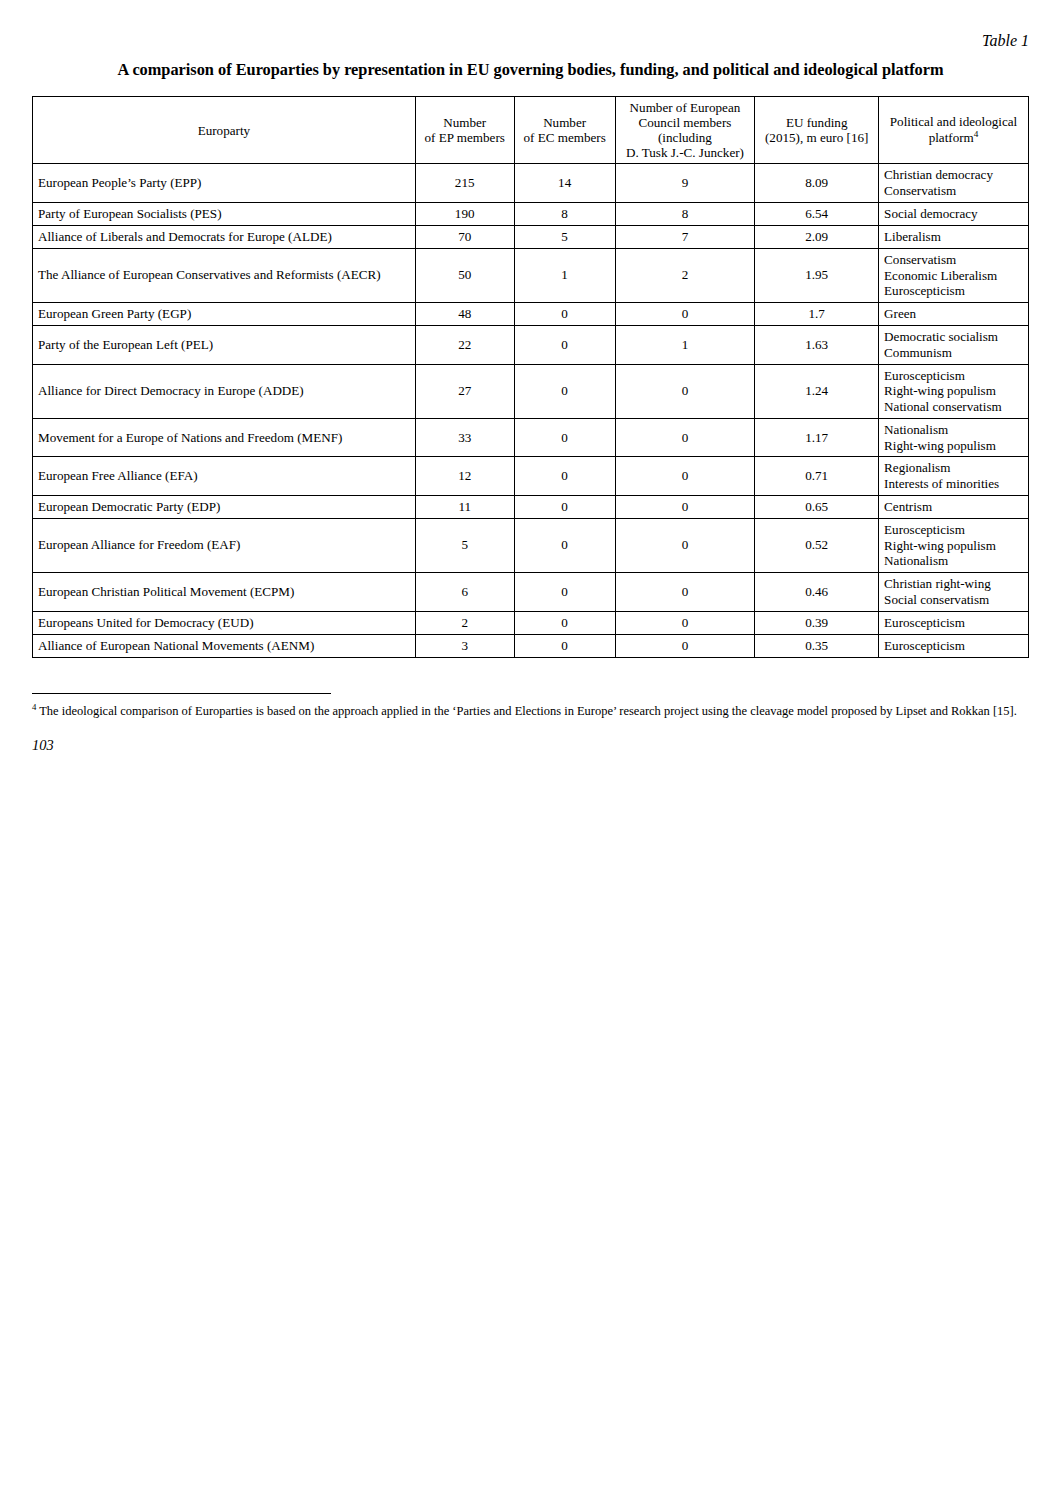Table 1
A comparison of Europarties by representation in EU governing bodies, funding, and political and ideological platform
| Europarty | Number of EP members | Number of EC members | Number of European Council members (including D. Tusk J.-C. Juncker) | EU funding (2015), m euro [16] | Political and ideological platform 4 |
| --- | --- | --- | --- | --- | --- |
| European People’s Party (EPP) | 215 | 14 | 9 | 8.09 | Christian democracy Conservatism |
| Party of European Socialists (PES) | 190 | 8 | 8 | 6.54 | Social democracy |
| Alliance of Liberals and Democrats for Europe (ALDE) | 70 | 5 | 7 | 2.09 | Liberalism |
| The Alliance of European Conservatives and Reformists (AECR) | 50 | 1 | 2 | 1.95 | Conservatism Economic Liberalism Euroscepticism |
| European Green Party (EGP) | 48 | 0 | 0 | 1.7 | Green |
| Party of the European Left (PEL) | 22 | 0 | 1 | 1.63 | Democratic socialism Communism |
| Alliance for Direct Democracy in Europe (ADDE) | 27 | 0 | 0 | 1.24 | Euroscepticism Right-wing populism National conservatism |
| Movement for a Europe of Nations and Freedom (MENF) | 33 | 0 | 0 | 1.17 | Nationalism Right-wing populism |
| European Free Alliance (EFA) | 12 | 0 | 0 | 0.71 | Regionalism Interests of minorities |
| European Democratic Party (EDP) | 11 | 0 | 0 | 0.65 | Centrism |
| European Alliance for Freedom (EAF) | 5 | 0 | 0 | 0.52 | Euroscepticism Right-wing populism Nationalism |
| European Christian Political Movement (ECPM) | 6 | 0 | 0 | 0.46 | Christian right-wing Social conservatism |
| Europeans United for Democracy (EUD) | 2 | 0 | 0 | 0.39 | Euroscepticism |
| Alliance of European National Movements (AENM) | 3 | 0 | 0 | 0.35 | Euroscepticism |
4 The ideological comparison of Europarties is based on the approach applied in the ‘Parties and Elections in Europe’ research project using the cleavage model proposed by Lipset and Rokkan [15].
103